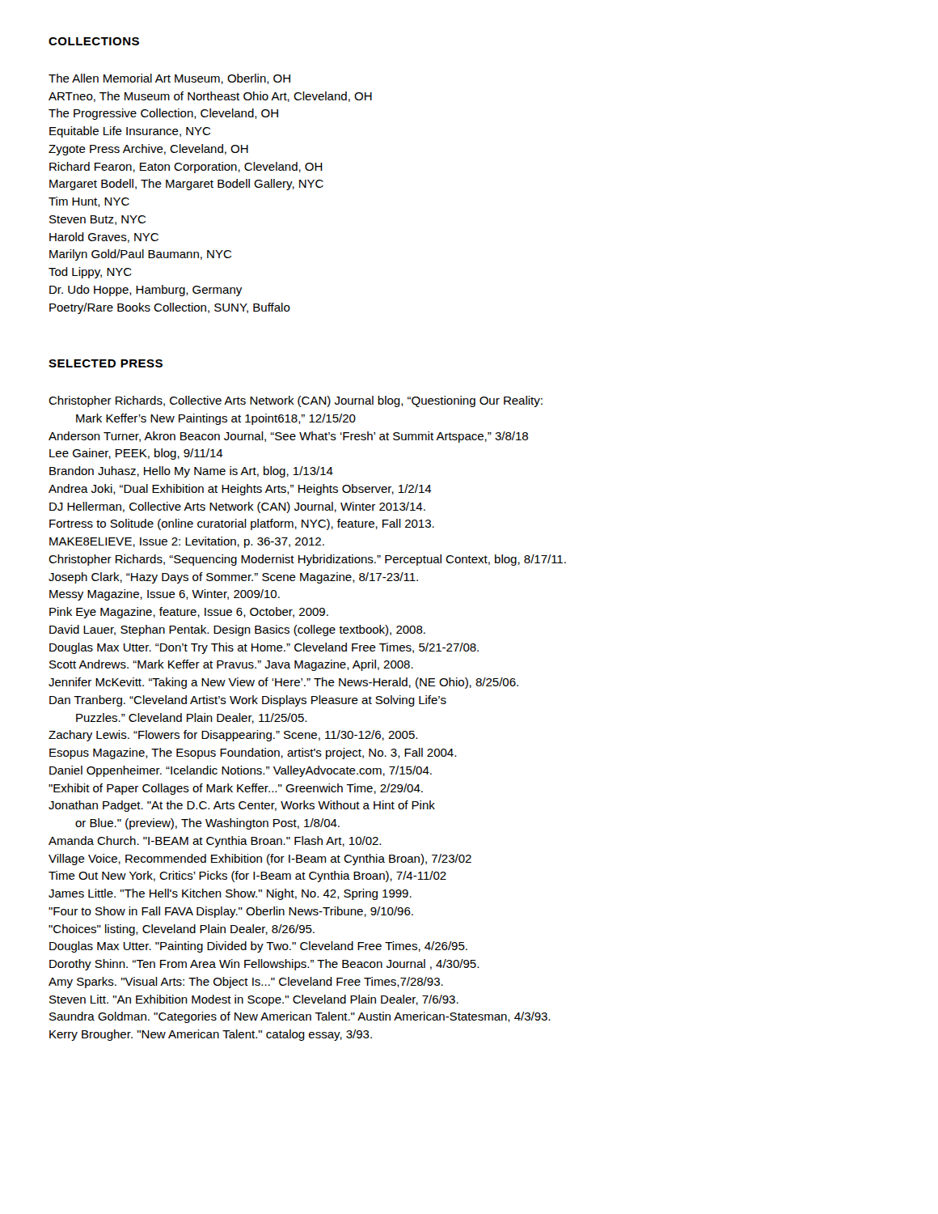COLLECTIONS
The Allen Memorial Art Museum, Oberlin, OH
ARTneo, The Museum of Northeast Ohio Art, Cleveland, OH
The Progressive Collection, Cleveland, OH
Equitable Life Insurance, NYC
Zygote Press Archive, Cleveland, OH
Richard Fearon, Eaton Corporation, Cleveland, OH
Margaret Bodell, The Margaret Bodell Gallery, NYC
Tim Hunt, NYC
Steven Butz, NYC
Harold Graves, NYC
Marilyn Gold/Paul Baumann, NYC
Tod Lippy, NYC
Dr. Udo Hoppe, Hamburg, Germany
Poetry/Rare Books Collection, SUNY, Buffalo
SELECTED PRESS
Christopher Richards, Collective Arts Network (CAN) Journal blog, “Questioning Our Reality:Mark Keffer’s New Paintings at 1point618,” 12/15/20
Anderson Turner, Akron Beacon Journal, “See What’s ‘Fresh’ at Summit Artspace,” 3/8/18
Lee Gainer, PEEK, blog, 9/11/14
Brandon Juhasz, Hello My Name is Art, blog, 1/13/14
Andrea Joki, “Dual Exhibition at Heights Arts,” Heights Observer, 1/2/14
DJ Hellerman, Collective Arts Network (CAN) Journal, Winter 2013/14.
Fortress to Solitude (online curatorial platform, NYC), feature, Fall 2013.
MAKE8ELIEVE, Issue 2: Levitation, p. 36-37, 2012.
Christopher Richards, “Sequencing Modernist Hybridizations.” Perceptual Context, blog, 8/17/11.
Joseph Clark, “Hazy Days of Sommer.” Scene Magazine, 8/17-23/11.
Messy Magazine, Issue 6, Winter, 2009/10.
Pink Eye Magazine, feature, Issue 6, October, 2009.
David Lauer, Stephan Pentak. Design Basics (college textbook), 2008.
Douglas Max Utter. “Don’t Try This at Home.” Cleveland Free Times, 5/21-27/08.
Scott Andrews. “Mark Keffer at Pravus.” Java Magazine, April, 2008.
Jennifer McKevitt. “Taking a New View of ‘Here’.” The News-Herald, (NE Ohio), 8/25/06.
Dan Tranberg. “Cleveland Artist’s Work Displays Pleasure at Solving Life’sPuzzles.” Cleveland Plain Dealer, 11/25/05.
Zachary Lewis. “Flowers for Disappearing.” Scene, 11/30-12/6, 2005.
Esopus Magazine, The Esopus Foundation, artist's project, No. 3, Fall 2004.
Daniel Oppenheimer. “Icelandic Notions.” ValleyAdvocate.com, 7/15/04.
"Exhibit of Paper Collages of Mark Keffer..." Greenwich Time, 2/29/04.
Jonathan Padget. "At the D.C. Arts Center, Works Without a Hint of Pinkor Blue." (preview), The Washington Post, 1/8/04.
Amanda Church. "I-BEAM at Cynthia Broan." Flash Art, 10/02.
Village Voice, Recommended Exhibition (for I-Beam at Cynthia Broan), 7/23/02
Time Out New York, Critics’ Picks (for I-Beam at Cynthia Broan), 7/4-11/02
James Little. "The Hell's Kitchen Show." Night, No. 42, Spring 1999.
"Four to Show in Fall FAVA Display." Oberlin News-Tribune, 9/10/96.
"Choices" listing, Cleveland Plain Dealer, 8/26/95.
Douglas Max Utter. "Painting Divided by Two." Cleveland Free Times, 4/26/95.
Dorothy Shinn. “Ten From Area Win Fellowships.” The Beacon Journal , 4/30/95.
Amy Sparks. "Visual Arts: The Object Is..." Cleveland Free Times,7/28/93.
Steven Litt. "An Exhibition Modest in Scope." Cleveland Plain Dealer, 7/6/93.
Saundra Goldman. "Categories of New American Talent." Austin American-Statesman, 4/3/93.
Kerry Brougher. "New American Talent." catalog essay, 3/93.